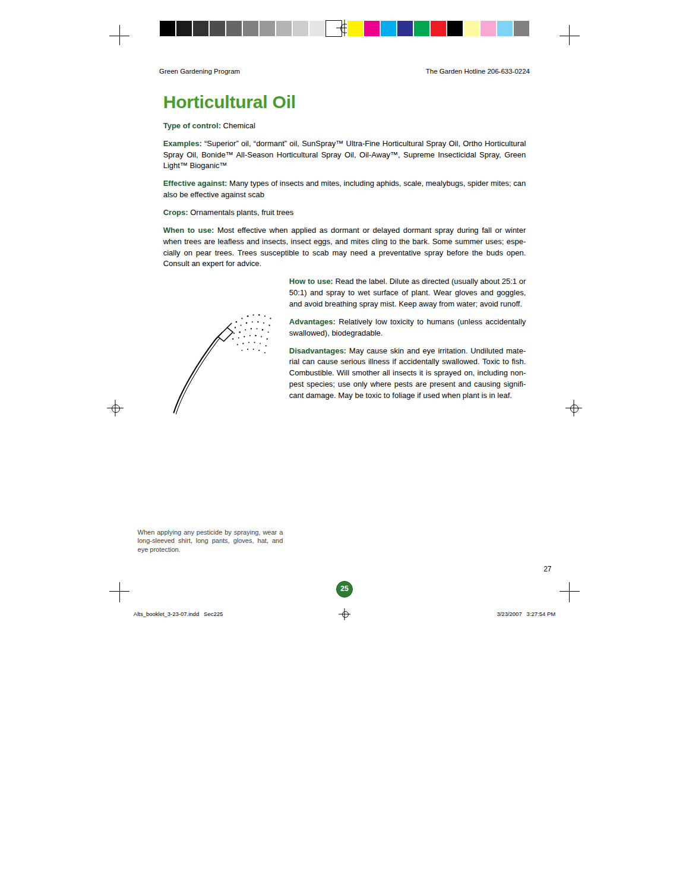Green Gardening Program The Garden Hotline 206-633-0224
Horticultural Oil
Type of control: Chemical
Examples: “Superior” oil, “dormant” oil, SunSpray™ Ultra-Fine Horticultural Spray Oil, Ortho Horticultural Spray Oil, Bonide™ All-Season Horticultural Spray Oil, Oil-Away™, Supreme Insecticidal Spray, Green Light™ Bioganic™
Effective against: Many types of insects and mites, including aphids, scale, mealybugs, spider mites; can also be effective against scab
Crops: Ornamentals plants, fruit trees
When to use: Most effective when applied as dormant or delayed dormant spray during fall or winter when trees are leafless and insects, insect eggs, and mites cling to the bark. Some summer uses; especially on pear trees. Trees susceptible to scab may need a preventative spray before the buds open. Consult an expert for advice.
How to use: Read the label. Dilute as directed (usually about 25:1 or 50:1) and spray to wet surface of plant. Wear gloves and goggles, and avoid breathing spray mist. Keep away from water; avoid runoff.
Advantages: Relatively low toxicity to humans (unless accidentally swallowed), biodegradable.
Disadvantages: May cause skin and eye irritation. Undiluted material can cause serious illness if accidentally swallowed. Toxic to fish. Combustible. Will smother all insects it is sprayed on, including non-pest species; use only where pests are present and causing significant damage. May be toxic to foliage if used when plant is in leaf.
When applying any pesticide by spraying, wear a long-sleeved shirt, long pants, gloves, hat, and eye protection.
27
25
Alts_booklet_3-23-07.indd Sec225 3/23/2007 3:27:54 PM